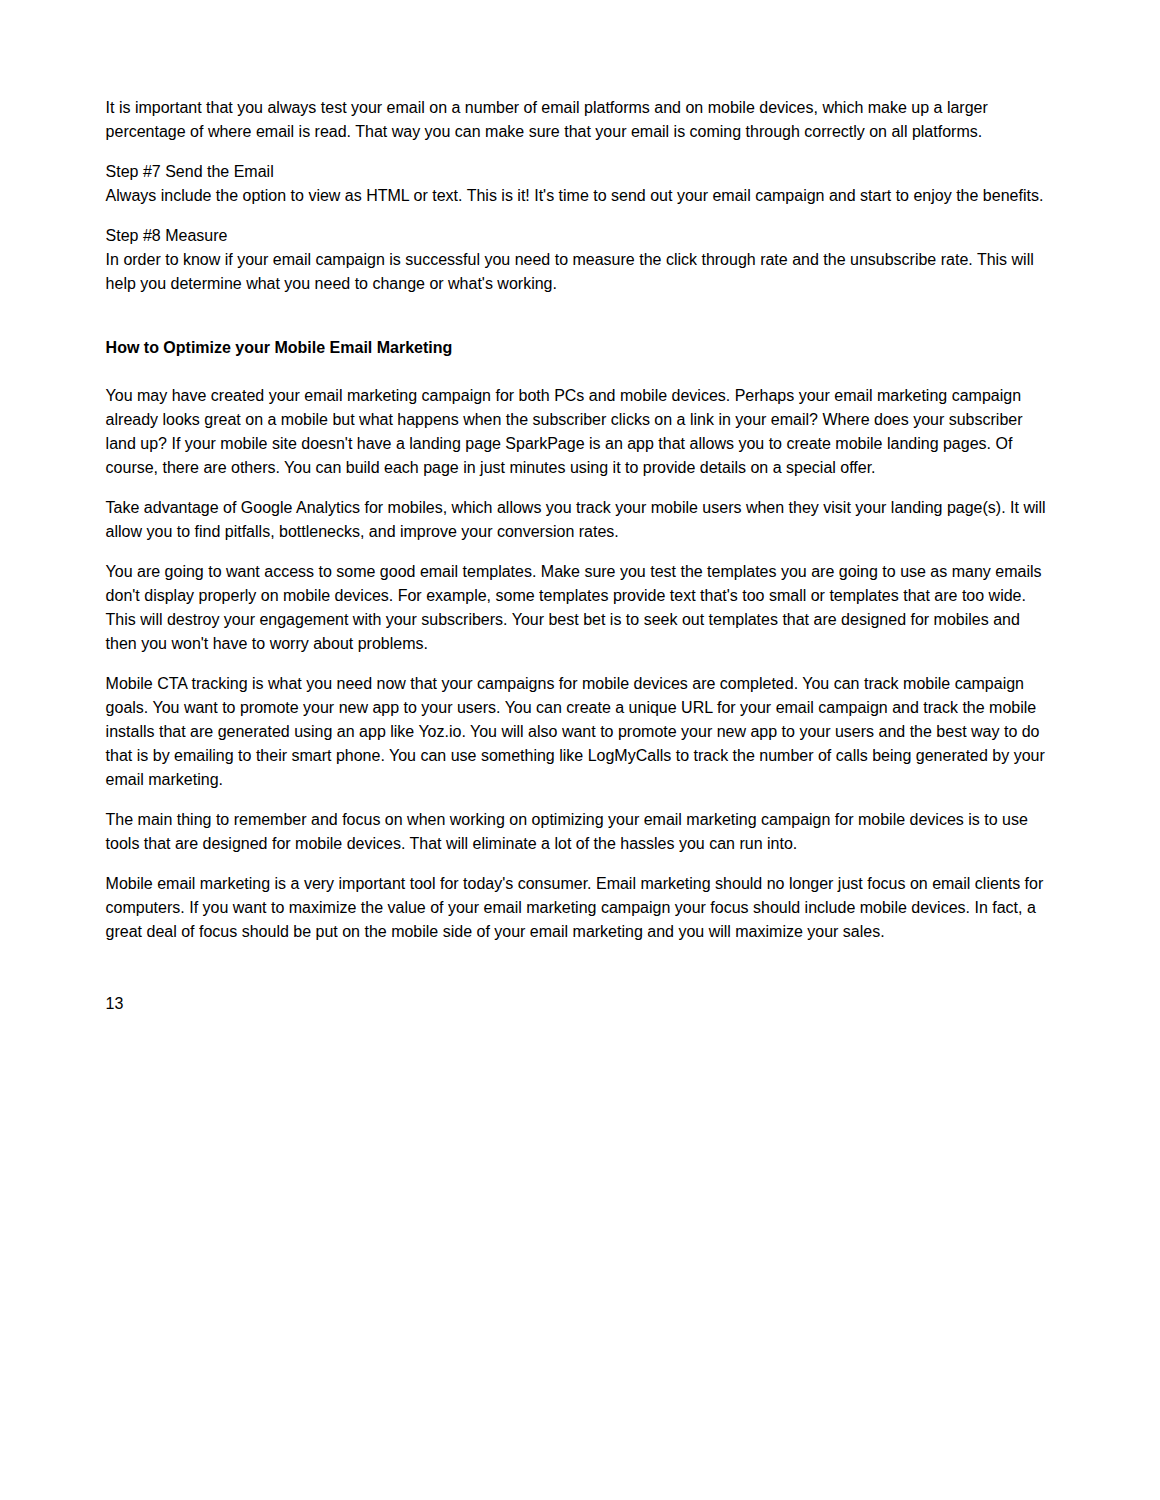It is important that you always test your email on a number of email platforms and on mobile devices, which make up a larger percentage of where email is read. That way you can make sure that your email is coming through correctly on all platforms.
Step #7 Send the Email
Always include the option to view as HTML or text. This is it! It's time to send out your email campaign and start to enjoy the benefits.
Step #8 Measure
In order to know if your email campaign is successful you need to measure the click through rate and the unsubscribe rate. This will help you determine what you need to change or what's working.
How to Optimize your Mobile Email Marketing
You may have created your email marketing campaign for both PCs and mobile devices. Perhaps your email marketing campaign already looks great on a mobile but what happens when the subscriber clicks on a link in your email? Where does your subscriber land up? If your mobile site doesn't have a landing page SparkPage is an app that allows you to create mobile landing pages. Of course, there are others. You can build each page in just minutes using it to provide details on a special offer.
Take advantage of Google Analytics for mobiles, which allows you track your mobile users when they visit your landing page(s). It will allow you to find pitfalls, bottlenecks, and improve your conversion rates.
You are going to want access to some good email templates. Make sure you test the templates you are going to use as many emails don't display properly on mobile devices. For example, some templates provide text that's too small or templates that are too wide. This will destroy your engagement with your subscribers. Your best bet is to seek out templates that are designed for mobiles and then you won't have to worry about problems.
Mobile CTA tracking is what you need now that your campaigns for mobile devices are completed. You can track mobile campaign goals. You want to promote your new app to your users. You can create a unique URL for your email campaign and track the mobile installs that are generated using an app like Yoz.io. You will also want to promote your new app to your users and the best way to do that is by emailing to their smart phone. You can use something like LogMyCalls to track the number of calls being generated by your email marketing.
The main thing to remember and focus on when working on optimizing your email marketing campaign for mobile devices is to use tools that are designed for mobile devices. That will eliminate a lot of the hassles you can run into.
Mobile email marketing is a very important tool for today's consumer. Email marketing should no longer just focus on email clients for computers. If you want to maximize the value of your email marketing campaign your focus should include mobile devices. In fact, a great deal of focus should be put on the mobile side of your email marketing and you will maximize your sales.
13